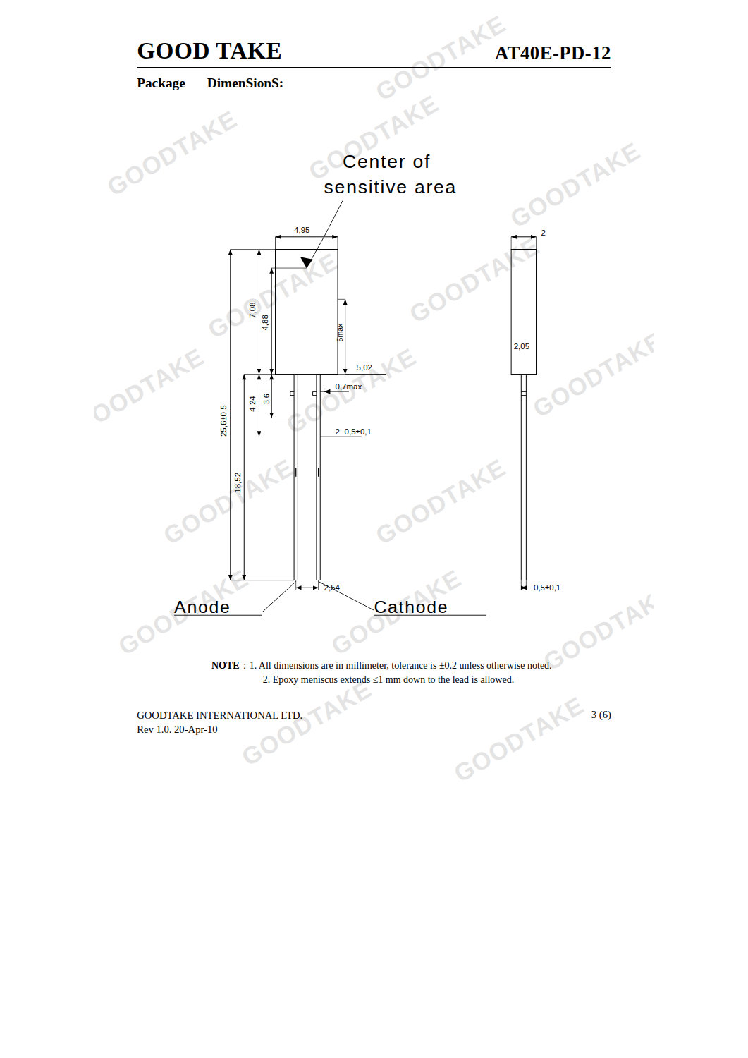GOODTAKE GOODTAKE GOODTAKE GOODTAKE GOODTAKE GOODTAKE GOODTAKE GOODTAKE GOODTAKE GOODTAKE GOODTAKE GOODTAKE GOODTAKE GOODTAKE GOODTAKE GOODTAKE
GOOD TAKE
AT40E-PD-12
Package DimenSionS:
Center of sensitive area 4,95 25,6±0,5 18,52 7,08 4,88 4,24 3,6 5max 5,02 0,7max 2−0,5±0,1 2,54 Anode Cathode 2 2,05 0,5±0,1
NOTE：1. All dimensions are in millimeter, tolerance is ±0.2 unless otherwise noted.
2. Epoxy meniscus extends ≤1 mm down to the lead is allowed.
GOODTAKE INTERNATIONAL LTD.
Rev 1.0. 20-Apr-10
3 (6)